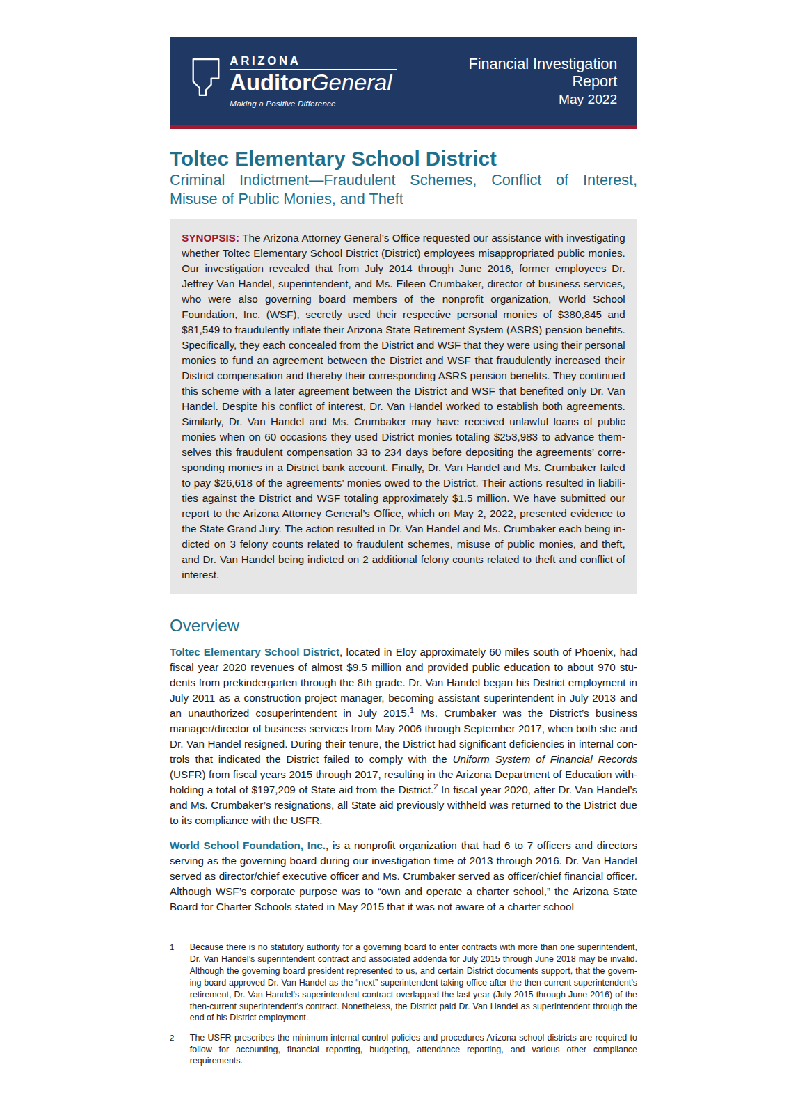Arizona
AuditorGeneral
Making a Positive Difference
Financial Investigation
Report
May 2022
Toltec Elementary School District
Criminal Indictment—Fraudulent Schemes, Conflict of Interest, Misuse of Public Monies, and Theft
SYNOPSIS: The Arizona Attorney General’s Office requested our assistance with investigating whether Toltec Elementary School District (District) employees misappropriated public monies. Our investigation revealed that from July 2014 through June 2016, former employees Dr. Jeffrey Van Handel, superintendent, and Ms. Eileen Crumbaker, director of business services, who were also governing board members of the nonprofit organization, World School Foundation, Inc. (WSF), secretly used their respective personal monies of $380,845 and $81,549 to fraudulently inflate their Arizona State Retirement System (ASRS) pension benefits. Specifically, they each concealed from the District and WSF that they were using their personal monies to fund an agreement between the District and WSF that fraudulently increased their District compensation and thereby their corresponding ASRS pension benefits. They continued this scheme with a later agreement between the District and WSF that benefited only Dr. Van Handel. Despite his conflict of interest, Dr. Van Handel worked to establish both agreements. Similarly, Dr. Van Handel and Ms. Crumbaker may have received unlawful loans of public monies when on 60 occasions they used District monies totaling $253,983 to advance themselves this fraudulent compensation 33 to 234 days before depositing the agreements’ corresponding monies in a District bank account. Finally, Dr. Van Handel and Ms. Crumbaker failed to pay $26,618 of the agreements’ monies owed to the District. Their actions resulted in liabilities against the District and WSF totaling approximately $1.5 million. We have submitted our report to the Arizona Attorney General’s Office, which on May 2, 2022, presented evidence to the State Grand Jury. The action resulted in Dr. Van Handel and Ms. Crumbaker each being indicted on 3 felony counts related to fraudulent schemes, misuse of public monies, and theft, and Dr. Van Handel being indicted on 2 additional felony counts related to theft and conflict of interest.
Overview
Toltec Elementary School District, located in Eloy approximately 60 miles south of Phoenix, had fiscal year 2020 revenues of almost $9.5 million and provided public education to about 970 students from prekindergarten through the 8th grade. Dr. Van Handel began his District employment in July 2011 as a construction project manager, becoming assistant superintendent in July 2013 and an unauthorized cosuperintendent in July 2015.1 Ms. Crumbaker was the District’s business manager/director of business services from May 2006 through September 2017, when both she and Dr. Van Handel resigned. During their tenure, the District had significant deficiencies in internal controls that indicated the District failed to comply with the Uniform System of Financial Records (USFR) from fiscal years 2015 through 2017, resulting in the Arizona Department of Education withholding a total of $197,209 of State aid from the District.2 In fiscal year 2020, after Dr. Van Handel’s and Ms. Crumbaker’s resignations, all State aid previously withheld was returned to the District due to its compliance with the USFR.
World School Foundation, Inc., is a nonprofit organization that had 6 to 7 officers and directors serving as the governing board during our investigation time of 2013 through 2016. Dr. Van Handel served as director/chief executive officer and Ms. Crumbaker served as officer/chief financial officer. Although WSF’s corporate purpose was to “own and operate a charter school,” the Arizona State Board for Charter Schools stated in May 2015 that it was not aware of a charter school
1
Because there is no statutory authority for a governing board to enter contracts with more than one superintendent, Dr. Van Handel’s superintendent contract and associated addenda for July 2015 through June 2018 may be invalid. Although the governing board president represented to us, and certain District documents support, that the governing board approved Dr. Van Handel as the “next” superintendent taking office after the then-current superintendent’s retirement, Dr. Van Handel’s superintendent contract overlapped the last year (July 2015 through June 2016) of the then-current superintendent’s contract. Nonetheless, the District paid Dr. Van Handel as superintendent through the end of his District employment.
2
The USFR prescribes the minimum internal control policies and procedures Arizona school districts are required to follow for accounting, financial reporting, budgeting, attendance reporting, and various other compliance requirements.